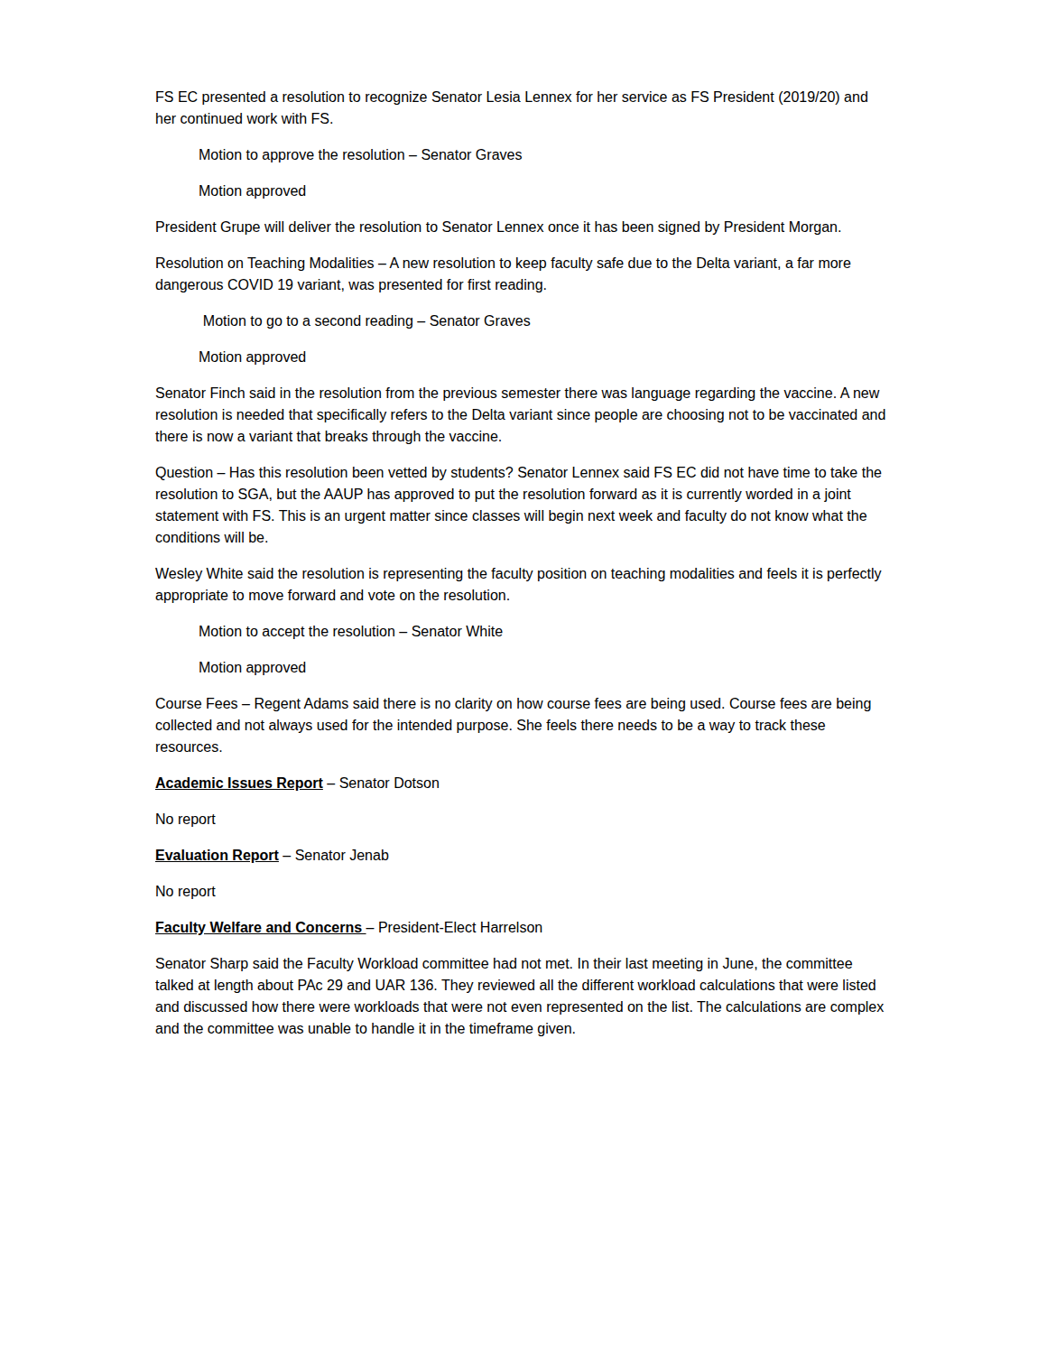FS EC presented a resolution to recognize Senator Lesia Lennex for her service as FS President (2019/20) and her continued work with FS.
Motion to approve the resolution – Senator Graves
Motion approved
President Grupe will deliver the resolution to Senator Lennex once it has been signed by President Morgan.
Resolution on Teaching Modalities – A new resolution to keep faculty safe due to the Delta variant, a far more dangerous COVID 19 variant, was presented for first reading.
Motion to go to a second reading – Senator Graves
Motion approved
Senator Finch said in the resolution from the previous semester there was language regarding the vaccine. A new resolution is needed that specifically refers to the Delta variant since people are choosing not to be vaccinated and there is now a variant that breaks through the vaccine.
Question – Has this resolution been vetted by students? Senator Lennex said FS EC did not have time to take the resolution to SGA, but the AAUP has approved to put the resolution forward as it is currently worded in a joint statement with FS. This is an urgent matter since classes will begin next week and faculty do not know what the conditions will be.
Wesley White said the resolution is representing the faculty position on teaching modalities and feels it is perfectly appropriate to move forward and vote on the resolution.
Motion to accept the resolution – Senator White
Motion approved
Course Fees – Regent Adams said there is no clarity on how course fees are being used. Course fees are being collected and not always used for the intended purpose. She feels there needs to be a way to track these resources.
Academic Issues Report – Senator Dotson
No report
Evaluation Report – Senator Jenab
No report
Faculty Welfare and Concerns – President-Elect Harrelson
Senator Sharp said the Faculty Workload committee had not met. In their last meeting in June, the committee talked at length about PAc 29 and UAR 136. They reviewed all the different workload calculations that were listed and discussed how there were workloads that were not even represented on the list. The calculations are complex and the committee was unable to handle it in the timeframe given.